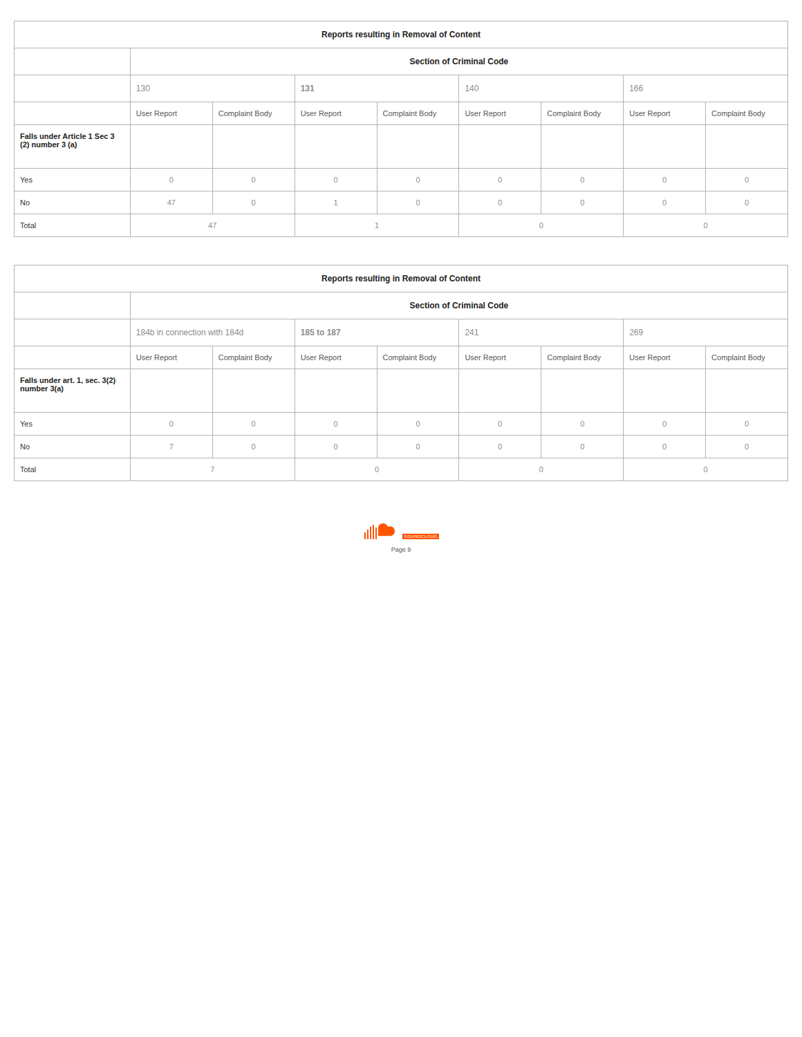| Reports resulting in Removal of Content |
| | Section of Criminal Code |
| | 130 | 131 | 140 | 166 |
| | User Report | Complaint Body | User Report | Complaint Body | User Report | Complaint Body | User Report | Complaint Body |
| Falls under Article 1 Sec 3 (2) number 3 (a) | | | | | | | | |
| Yes | 0 | 0 | 0 | 0 | 0 | 0 | 0 | 0 |
| No | 47 | 0 | 1 | 0 | 0 | 0 | 0 | 0 |
| Total | 47 | 1 | 0 | 0 |
| Reports resulting in Removal of Content |
| | Section of Criminal Code |
| | 184b in connection with 184d | 185 to 187 | 241 | 269 |
| | User Report | Complaint Body | User Report | Complaint Body | User Report | Complaint Body | User Report | Complaint Body |
| Falls under art. 1, sec. 3(2) number 3(a) | | | | | | | | |
| Yes | 0 | 0 | 0 | 0 | 0 | 0 | 0 | 0 |
| No | 7 | 0 | 0 | 0 | 0 | 0 | 0 | 0 |
| Total | 7 | 0 | 0 | 0 |
SOUNDCLOUD
Page 9